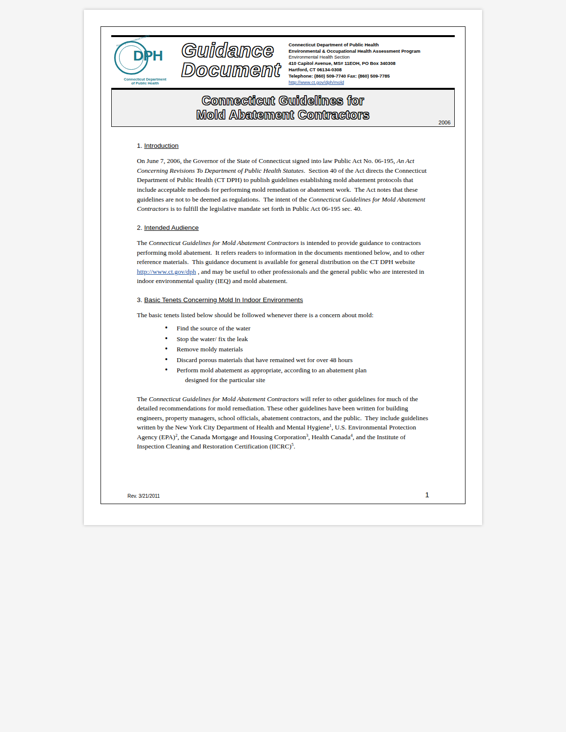Keeping Connecticut Healthy
DPH
Connecticut Department
of Public Health
Guidance
Document
Connecticut Department of Public Health
Environmental & Occupational Health Assessment Program
Environmental Health Section
410 Capitol Avenue, MS# 11EOH, PO Box 340308
Hartford, CT 06134-0308
Telephone: (860) 509-7740 Fax: (860) 509-7785
http://www.ct.gov/dph/mold
Connecticut Guidelines for
Mold Abatement Contractors
2006
1. Introduction
On June 7, 2006, the Governor of the State of Connecticut signed into law Public Act No. 06-195, An Act Concerning Revisions To Department of Public Health Statutes. Section 40 of the Act directs the Connecticut Department of Public Health (CT DPH) to publish guidelines establishing mold abatement protocols that include acceptable methods for performing mold remediation or abatement work. The Act notes that these guidelines are not to be deemed as regulations. The intent of the Connecticut Guidelines for Mold Abatement Contractors is to fulfill the legislative mandate set forth in Public Act 06-195 sec. 40.
2. Intended Audience
The Connecticut Guidelines for Mold Abatement Contractors is intended to provide guidance to contractors performing mold abatement. It refers readers to information in the documents mentioned below, and to other reference materials. This guidance document is available for general distribution on the CT DPH website http://www.ct.gov/dph , and may be useful to other professionals and the general public who are interested in indoor environmental quality (IEQ) and mold abatement.
3. Basic Tenets Concerning Mold In Indoor Environments
The basic tenets listed below should be followed whenever there is a concern about mold:
Find the source of the water
Stop the water/ fix the leak
Remove moldy materials
Discard porous materials that have remained wet for over 48 hours
Perform mold abatement as appropriate, according to an abatement plan designed for the particular site
The Connecticut Guidelines for Mold Abatement Contractors will refer to other guidelines for much of the detailed recommendations for mold remediation. These other guidelines have been written for building engineers, property managers, school officials, abatement contractors, and the public. They include guidelines written by the New York City Department of Health and Mental Hygiene1, U.S. Environmental Protection Agency (EPA)2, the Canada Mortgage and Housing Corporation3, Health Canada4, and the Institute of Inspection Cleaning and Restoration Certification (IICRC)5.
Rev. 3/21/2011
1